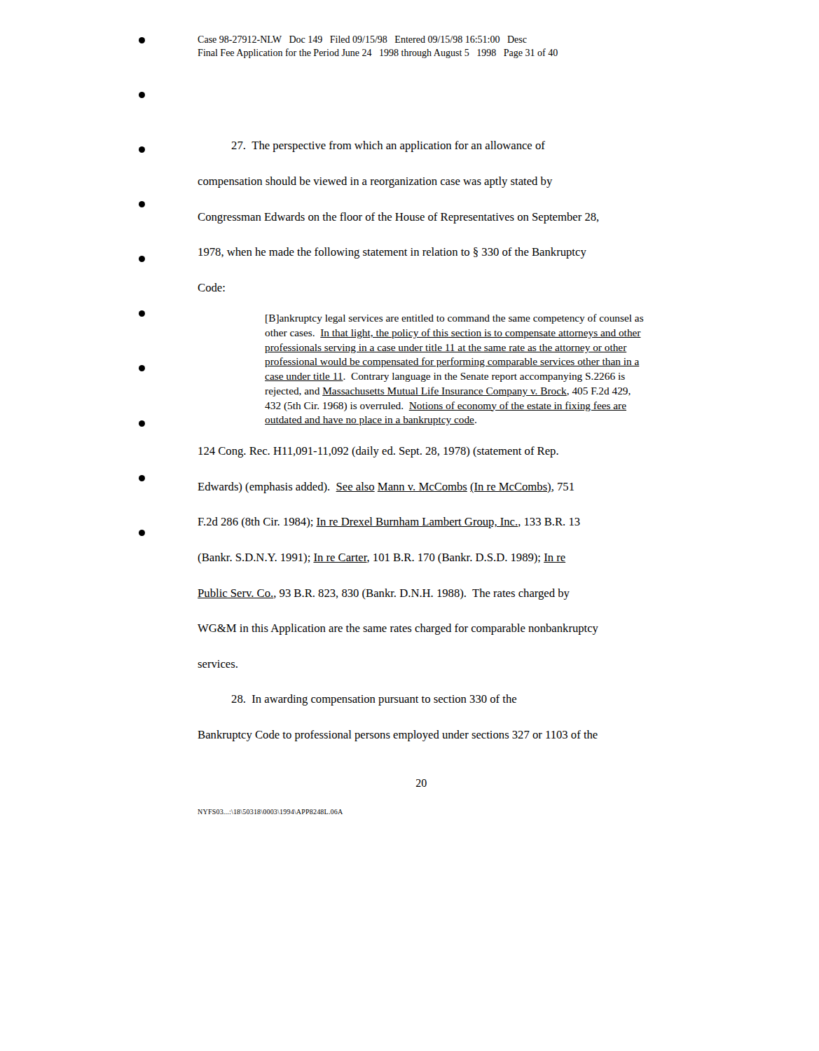Case 98-27912-NLW Doc 149 Filed 09/15/98 Entered 09/15/98 16:51:00 Desc Final Fee Application for the Period June 24 1998 through August 5 1998 Page 31 of 40
27. The perspective from which an application for an allowance of
compensation should be viewed in a reorganization case was aptly stated by
Congressman Edwards on the floor of the House of Representatives on September 28,
1978, when he made the following statement in relation to § 330 of the Bankruptcy
Code:
[B]ankruptcy legal services are entitled to command the same competency of counsel as other cases. In that light, the policy of this section is to compensate attorneys and other professionals serving in a case under title 11 at the same rate as the attorney or other professional would be compensated for performing comparable services other than in a case under title 11. Contrary language in the Senate report accompanying S.2266 is rejected, and Massachusetts Mutual Life Insurance Company v. Brock, 405 F.2d 429, 432 (5th Cir. 1968) is overruled. Notions of economy of the estate in fixing fees are outdated and have no place in a bankruptcy code.
124 Cong. Rec. H11,091-11,092 (daily ed. Sept. 28, 1978) (statement of Rep.
Edwards) (emphasis added). See also Mann v. McCombs (In re McCombs), 751
F.2d 286 (8th Cir. 1984); In re Drexel Burnham Lambert Group, Inc., 133 B.R. 13
(Bankr. S.D.N.Y. 1991); In re Carter, 101 B.R. 170 (Bankr. D.S.D. 1989); In re
Public Serv. Co., 93 B.R. 823, 830 (Bankr. D.N.H. 1988). The rates charged by
WG&M in this Application are the same rates charged for comparable nonbankruptcy
services.
28. In awarding compensation pursuant to section 330 of the
Bankruptcy Code to professional persons employed under sections 327 or 1103 of the
20
NYFS03...:\18\50318\0003\1994\APP8248L.06A